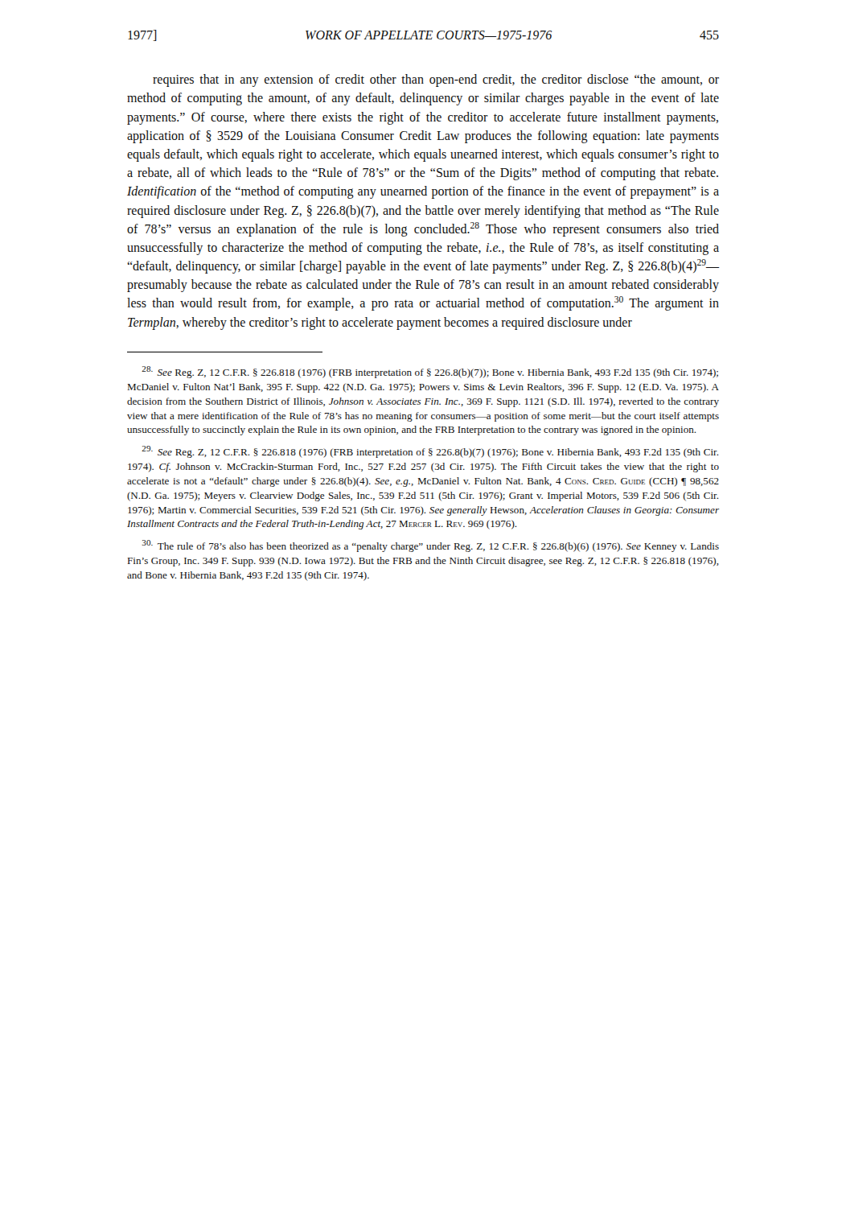1977] WORK OF APPELLATE COURTS—1975-1976 455
requires that in any extension of credit other than open-end credit, the creditor disclose “the amount, or method of computing the amount, of any default, delinquency or similar charges payable in the event of late payments.” Of course, where there exists the right of the creditor to accelerate future installment payments, application of § 3529 of the Louisiana Consumer Credit Law produces the following equation: late payments equals default, which equals right to accelerate, which equals unearned interest, which equals consumer’s right to a rebate, all of which leads to the “Rule of 78’s” or the “Sum of the Digits” method of computing that rebate. Identification of the “method of computing any unearned portion of the finance in the event of prepayment” is a required disclosure under Reg. Z, § 226.8(b)(7), and the battle over merely identifying that method as “The Rule of 78’s” versus an explanation of the rule is long concluded.28 Those who represent consumers also tried unsuccessfully to characterize the method of computing the rebate, i.e., the Rule of 78’s, as itself constituting a “default, delinquency, or similar [charge] payable in the event of late payments” under Reg. Z, § 226.8(b)(4)29—presumably because the rebate as calculated under the Rule of 78’s can result in an amount rebated considerably less than would result from, for example, a pro rata or actuarial method of computation.30 The argument in Termplan, whereby the creditor’s right to accelerate payment becomes a required disclosure under
28. See Reg. Z, 12 C.F.R. § 226.818 (1976) (FRB interpretation of § 226.8(b)(7)); Bone v. Hibernia Bank, 493 F.2d 135 (9th Cir. 1974); McDaniel v. Fulton Nat’l Bank, 395 F. Supp. 422 (N.D. Ga. 1975); Powers v. Sims & Levin Realtors, 396 F. Supp. 12 (E.D. Va. 1975). A decision from the Southern District of Illinois, Johnson v. Associates Fin. Inc., 369 F. Supp. 1121 (S.D. Ill. 1974), reverted to the contrary view that a mere identification of the Rule of 78’s has no meaning for consumers—a position of some merit—but the court itself attempts unsuccessfully to succinctly explain the Rule in its own opinion, and the FRB Interpretation to the contrary was ignored in the opinion.
29. See Reg. Z, 12 C.F.R. § 226.818 (1976) (FRB interpretation of § 226.8(b)(7) (1976); Bone v. Hibernia Bank, 493 F.2d 135 (9th Cir. 1974). Cf. Johnson v. McCrackin-Sturman Ford, Inc., 527 F.2d 257 (3d Cir. 1975). The Fifth Circuit takes the view that the right to accelerate is not a “default” charge under § 226.8(b)(4). See, e.g., McDaniel v. Fulton Nat. Bank, 4 Cons. Cred. Guide (CCH) ¶ 98,562 (N.D. Ga. 1975); Meyers v. Clearview Dodge Sales, Inc., 539 F.2d 511 (5th Cir. 1976); Grant v. Imperial Motors, 539 F.2d 506 (5th Cir. 1976); Martin v. Commercial Securities, 539 F.2d 521 (5th Cir. 1976). See generally Hewson, Acceleration Clauses in Georgia: Consumer Installment Contracts and the Federal Truth-in-Lending Act, 27 Mercer L. Rev. 969 (1976).
30. The rule of 78’s also has been theorized as a “penalty charge” under Reg. Z, 12 C.F.R. § 226.8(b)(6) (1976). See Kenney v. Landis Fin’s Group, Inc. 349 F. Supp. 939 (N.D. Iowa 1972). But the FRB and the Ninth Circuit disagree, see Reg. Z, 12 C.F.R. § 226.818 (1976), and Bone v. Hibernia Bank, 493 F.2d 135 (9th Cir. 1974).